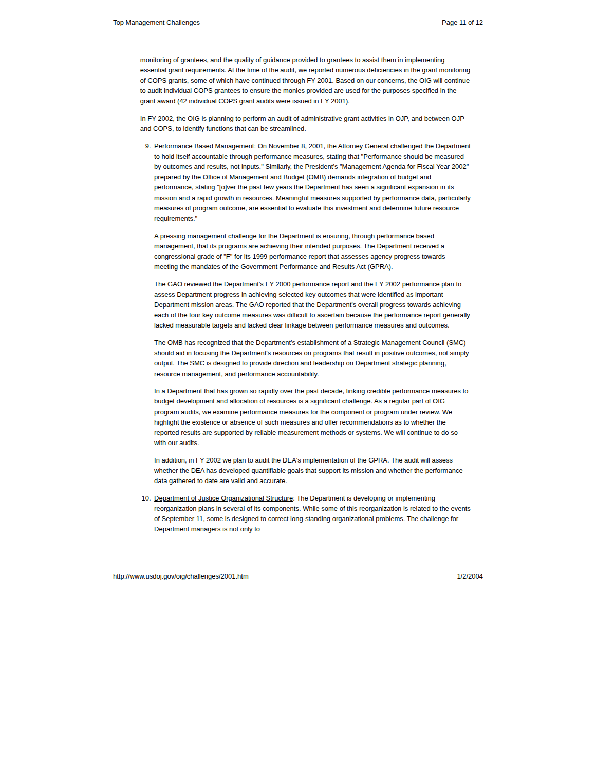Top Management Challenges
Page 11 of 12
monitoring of grantees, and the quality of guidance provided to grantees to assist them in implementing essential grant requirements. At the time of the audit, we reported numerous deficiencies in the grant monitoring of COPS grants, some of which have continued through FY 2001. Based on our concerns, the OIG will continue to audit individual COPS grantees to ensure the monies provided are used for the purposes specified in the grant award (42 individual COPS grant audits were issued in FY 2001).
In FY 2002, the OIG is planning to perform an audit of administrative grant activities in OJP, and between OJP and COPS, to identify functions that can be streamlined.
9.
Performance Based Management: On November 8, 2001, the Attorney General challenged the Department to hold itself accountable through performance measures, stating that "Performance should be measured by outcomes and results, not inputs." Similarly, the President's "Management Agenda for Fiscal Year 2002" prepared by the Office of Management and Budget (OMB) demands integration of budget and performance, stating "[o]ver the past few years the Department has seen a significant expansion in its mission and a rapid growth in resources. Meaningful measures supported by performance data, particularly measures of program outcome, are essential to evaluate this investment and determine future resource requirements."
A pressing management challenge for the Department is ensuring, through performance based management, that its programs are achieving their intended purposes. The Department received a congressional grade of "F" for its 1999 performance report that assesses agency progress towards meeting the mandates of the Government Performance and Results Act (GPRA).
The GAO reviewed the Department's FY 2000 performance report and the FY 2002 performance plan to assess Department progress in achieving selected key outcomes that were identified as important Department mission areas. The GAO reported that the Department's overall progress towards achieving each of the four key outcome measures was difficult to ascertain because the performance report generally lacked measurable targets and lacked clear linkage between performance measures and outcomes.
The OMB has recognized that the Department's establishment of a Strategic Management Council (SMC) should aid in focusing the Department's resources on programs that result in positive outcomes, not simply output. The SMC is designed to provide direction and leadership on Department strategic planning, resource management, and performance accountability.
In a Department that has grown so rapidly over the past decade, linking credible performance measures to budget development and allocation of resources is a significant challenge. As a regular part of OIG program audits, we examine performance measures for the component or program under review. We highlight the existence or absence of such measures and offer recommendations as to whether the reported results are supported by reliable measurement methods or systems. We will continue to do so with our audits.
In addition, in FY 2002 we plan to audit the DEA's implementation of the GPRA. The audit will assess whether the DEA has developed quantifiable goals that support its mission and whether the performance data gathered to date are valid and accurate.
10.
Department of Justice Organizational Structure: The Department is developing or implementing reorganization plans in several of its components. While some of this reorganization is related to the events of September 11, some is designed to correct long-standing organizational problems. The challenge for Department managers is not only to
http://www.usdoj.gov/oig/challenges/2001.htm
1/2/2004